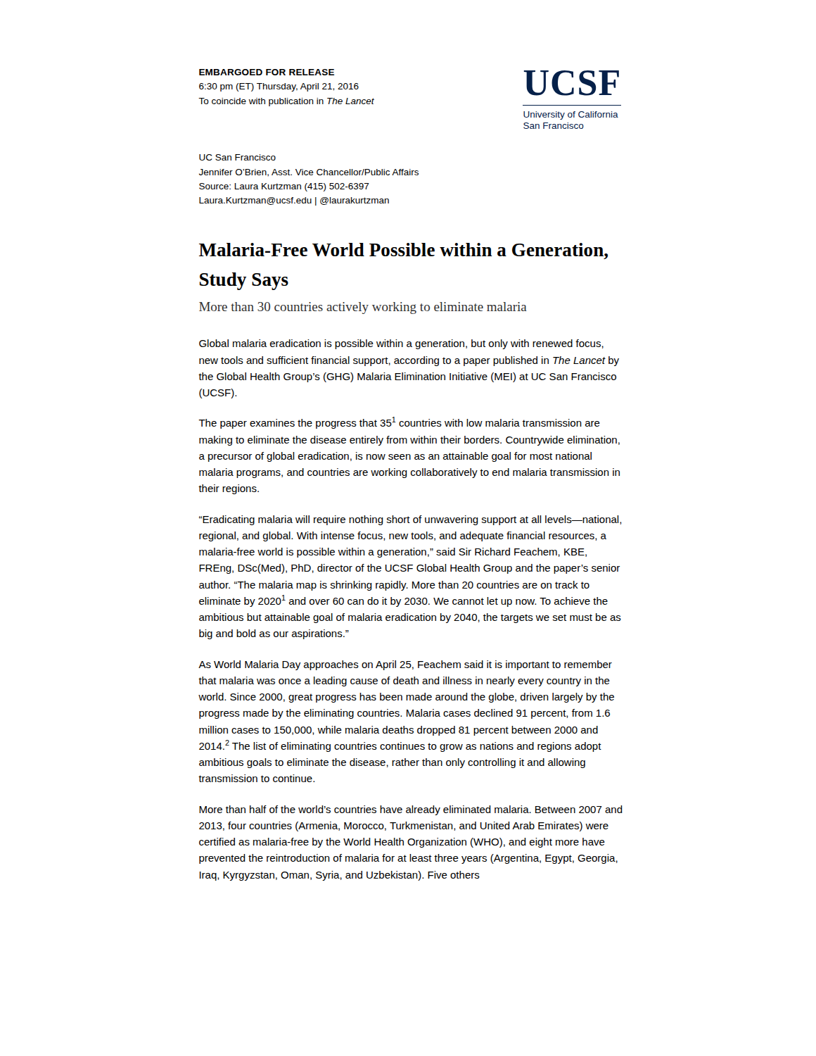EMBARGOED FOR RELEASE
6:30 pm (ET) Thursday, April 21, 2016
To coincide with publication in The Lancet
UCSF
University of California
San Francisco
UC San Francisco
Jennifer O’Brien, Asst. Vice Chancellor/Public Affairs
Source: Laura Kurtzman (415) 502-6397
Laura.Kurtzman@ucsf.edu | @laurakurtzman
Malaria-Free World Possible within a Generation, Study Says
More than 30 countries actively working to eliminate malaria
Global malaria eradication is possible within a generation, but only with renewed focus, new tools and sufficient financial support, according to a paper published in The Lancet by the Global Health Group’s (GHG) Malaria Elimination Initiative (MEI) at UC San Francisco (UCSF).
The paper examines the progress that 351 countries with low malaria transmission are making to eliminate the disease entirely from within their borders. Countrywide elimination, a precursor of global eradication, is now seen as an attainable goal for most national malaria programs, and countries are working collaboratively to end malaria transmission in their regions.
“Eradicating malaria will require nothing short of unwavering support at all levels—national, regional, and global. With intense focus, new tools, and adequate financial resources, a malaria-free world is possible within a generation,” said Sir Richard Feachem, KBE, FREng, DSc(Med), PhD, director of the UCSF Global Health Group and the paper’s senior author. “The malaria map is shrinking rapidly. More than 20 countries are on track to eliminate by 20201 and over 60 can do it by 2030. We cannot let up now. To achieve the ambitious but attainable goal of malaria eradication by 2040, the targets we set must be as big and bold as our aspirations.”
As World Malaria Day approaches on April 25, Feachem said it is important to remember that malaria was once a leading cause of death and illness in nearly every country in the world. Since 2000, great progress has been made around the globe, driven largely by the progress made by the eliminating countries. Malaria cases declined 91 percent, from 1.6 million cases to 150,000, while malaria deaths dropped 81 percent between 2000 and 2014.2 The list of eliminating countries continues to grow as nations and regions adopt ambitious goals to eliminate the disease, rather than only controlling it and allowing transmission to continue.
More than half of the world’s countries have already eliminated malaria. Between 2007 and 2013, four countries (Armenia, Morocco, Turkmenistan, and United Arab Emirates) were certified as malaria-free by the World Health Organization (WHO), and eight more have prevented the reintroduction of malaria for at least three years (Argentina, Egypt, Georgia, Iraq, Kyrgyzstan, Oman, Syria, and Uzbekistan). Five others